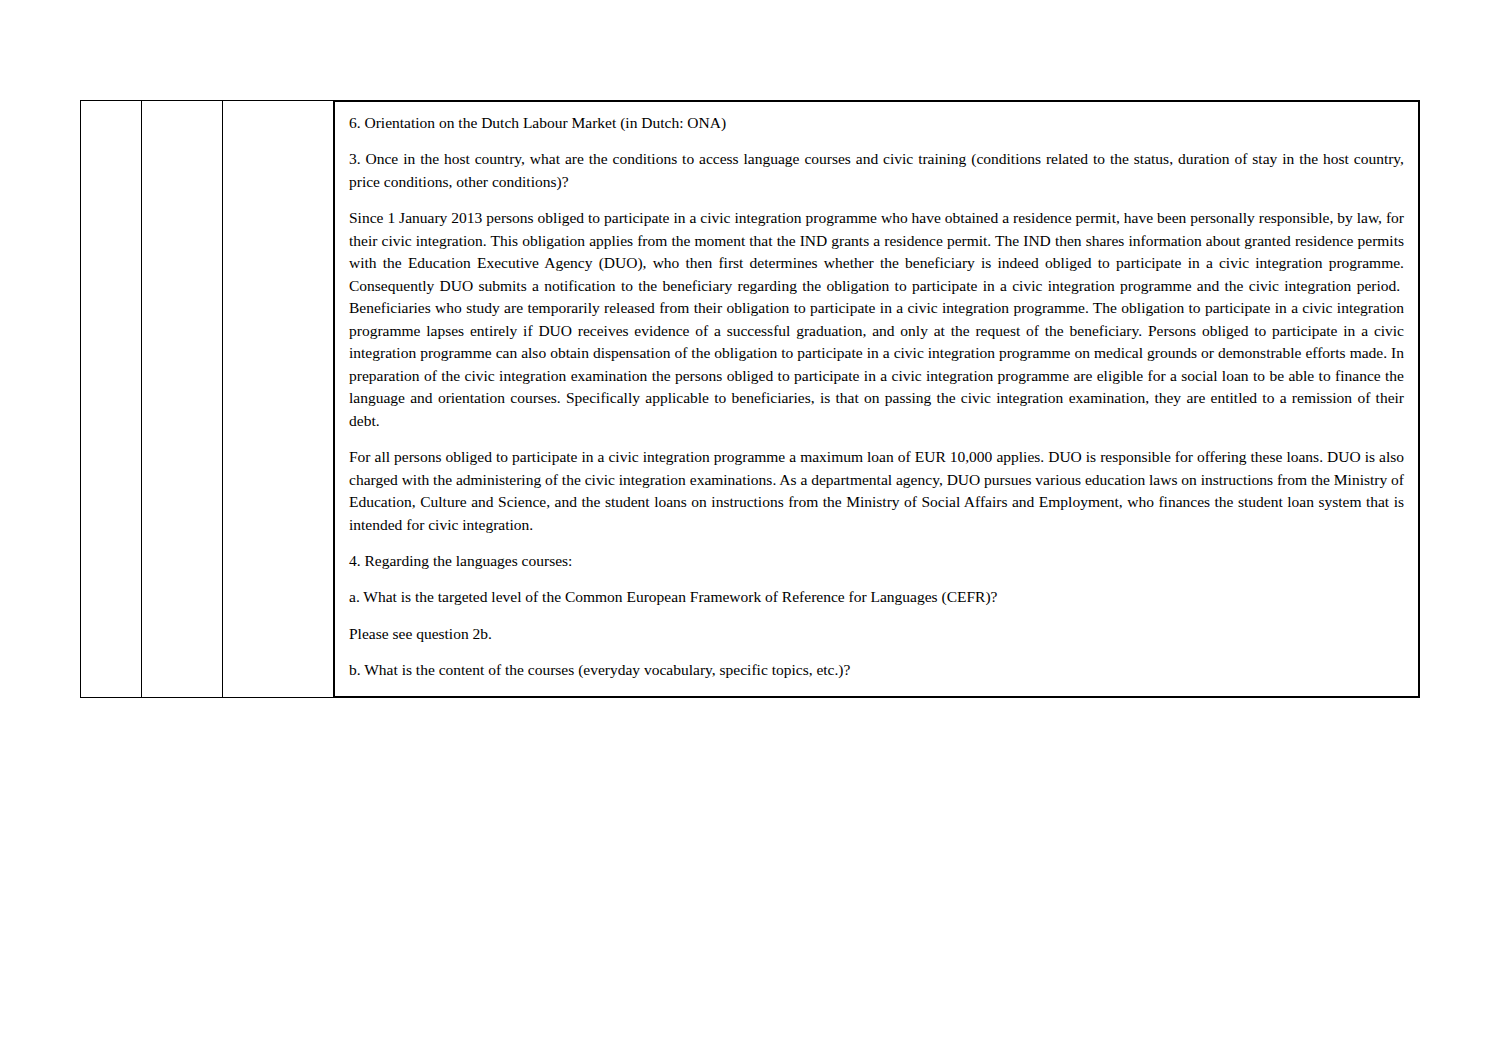| | | | 6. Orientation on the Dutch Labour Market (in Dutch: ONA) 3. Once in the host country, what are the conditions to access language courses and civic training (conditions related to the status, duration of stay in the host country, price conditions, other conditions)? Since 1 January 2013 persons obliged to participate in a civic integration programme who have obtained a residence permit, have been personally responsible, by law, for their civic integration. This obligation applies from the moment that the IND grants a residence permit. The IND then shares information about granted residence permits with the Education Executive Agency (DUO), who then first determines whether the beneficiary is indeed obliged to participate in a civic integration programme. Consequently DUO submits a notification to the beneficiary regarding the obligation to participate in a civic integration programme and the civic integration period. Beneficiaries who study are temporarily released from their obligation to participate in a civic integration programme. The obligation to participate in a civic integration programme lapses entirely if DUO receives evidence of a successful graduation, and only at the request of the beneficiary. Persons obliged to participate in a civic integration programme can also obtain dispensation of the obligation to participate in a civic integration programme on medical grounds or demonstrable efforts made. In preparation of the civic integration examination the persons obliged to participate in a civic integration programme are eligible for a social loan to be able to finance the language and orientation courses. Specifically applicable to beneficiaries, is that on passing the civic integration examination, they are entitled to a remission of their debt. For all persons obliged to participate in a civic integration programme a maximum loan of EUR 10,000 applies. DUO is responsible for offering these loans. DUO is also charged with the administering of the civic integration examinations. As a departmental agency, DUO pursues various education laws on instructions from the Ministry of Education, Culture and Science, and the student loans on instructions from the Ministry of Social Affairs and Employment, who finances the student loan system that is intended for civic integration. 4. Regarding the languages courses: a. What is the targeted level of the Common European Framework of Reference for Languages (CEFR)? Please see question 2b. b. What is the content of the courses (everyday vocabulary, specific topics, etc.)? |